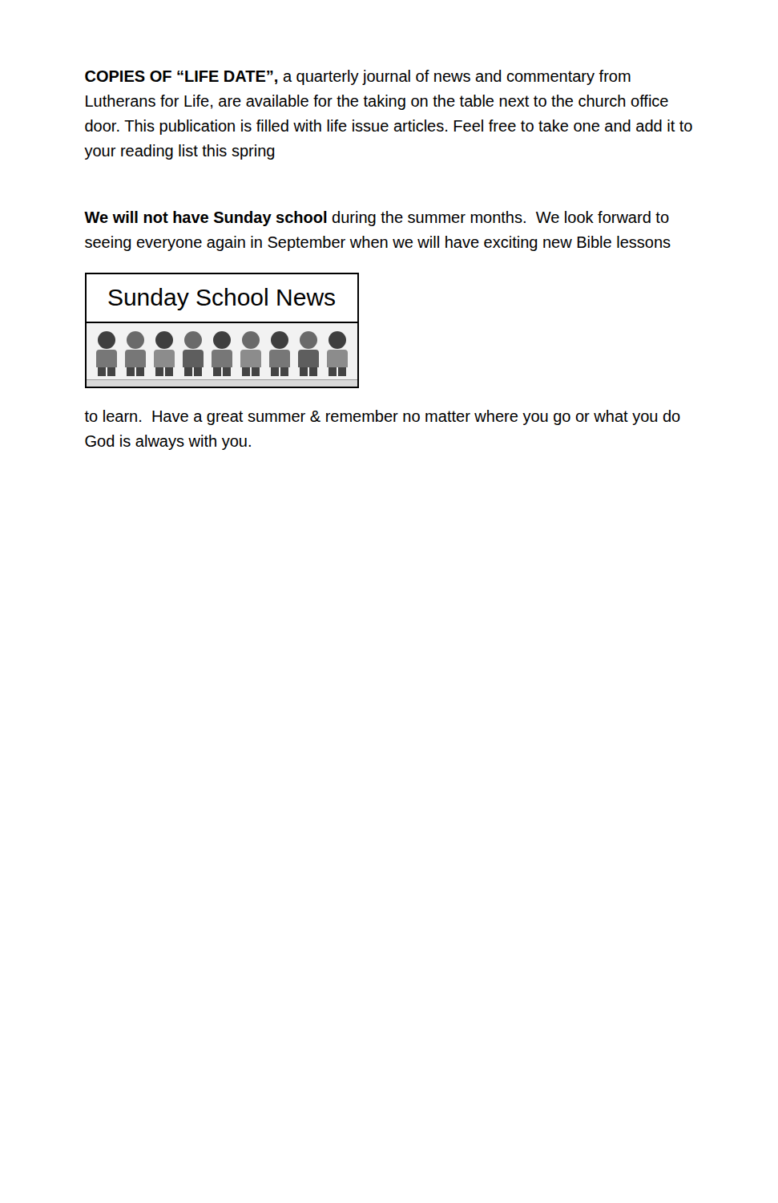COPIES OF “LIFE DATE”, a quarterly journal of news and commentary from Lutherans for Life, are available for the taking on the table next to the church office door. This publication is filled with life issue articles. Feel free to take one and add it to your reading list this spring
We will not have Sunday school during the summer months. We look forward to seeing everyone again in September when we will have exciting new Bible lessons
Sunday School News
Sunday School News
to learn. Have a great summer & remember no matter where you go or what you do God is always with you.